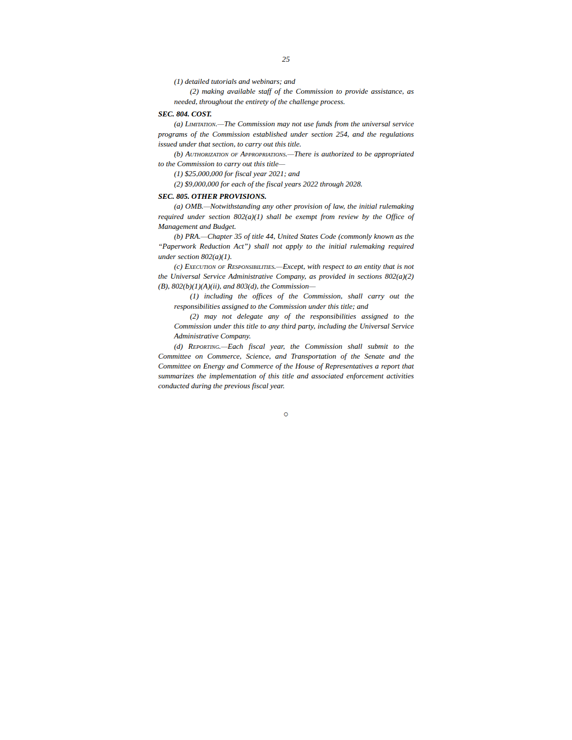25
(1) detailed tutorials and webinars; and
(2) making available staff of the Commission to provide assistance, as needed, throughout the entirety of the challenge process.
SEC. 804. COST.
(a) Limitation.—The Commission may not use funds from the universal service programs of the Commission established under section 254, and the regulations issued under that section, to carry out this title.
(b) Authorization of Appropriations.—There is authorized to be appropriated to the Commission to carry out this title—
(1) $25,000,000 for fiscal year 2021; and
(2) $9,000,000 for each of the fiscal years 2022 through 2028.
SEC. 805. OTHER PROVISIONS.
(a) OMB.—Notwithstanding any other provision of law, the initial rulemaking required under section 802(a)(1) shall be exempt from review by the Office of Management and Budget.
(b) PRA.—Chapter 35 of title 44, United States Code (commonly known as the “Paperwork Reduction Act”) shall not apply to the initial rulemaking required under section 802(a)(1).
(c) Execution of Responsibilities.—Except, with respect to an entity that is not the Universal Service Administrative Company, as provided in sections 802(a)(2)(B), 802(b)(1)(A)(ii), and 803(d), the Commission—
(1) including the offices of the Commission, shall carry out the responsibilities assigned to the Commission under this title; and
(2) may not delegate any of the responsibilities assigned to the Commission under this title to any third party, including the Universal Service Administrative Company.
(d) Reporting.—Each fiscal year, the Commission shall submit to the Committee on Commerce, Science, and Transportation of the Senate and the Committee on Energy and Commerce of the House of Representatives a report that summarizes the implementation of this title and associated enforcement activities conducted during the previous fiscal year.
○